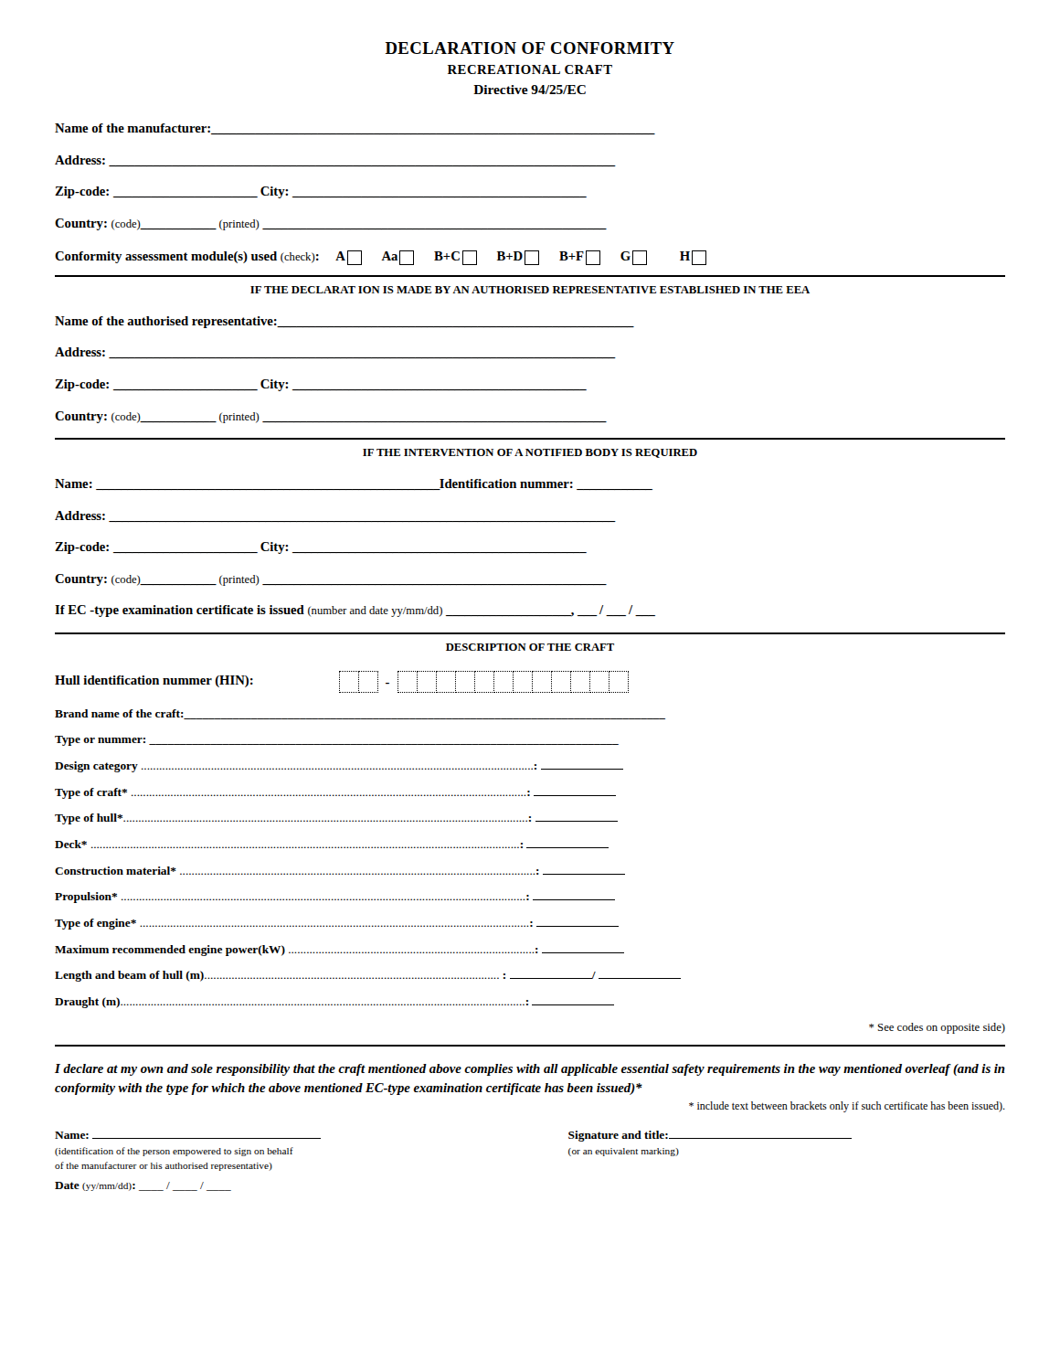DECLARATION OF CONFORMITY
RECREATIONAL CRAFT
Directive 94/25/EC
Name of the manufacturer:_______________________________________________________________________
Address: _________________________________________________________________________________
Zip-code: _______________________ City: _______________________________________________
Country: (code)____________ (printed) _______________________________________________________
Conformity assessment module(s) used (check): A Aa B+C B+D B+F G H
IF THE DECLARAT ION IS MADE BY AN AUTHORISED REPRESENTATIVE ESTABLISHED IN THE EEA
Name of the authorised representative:_________________________________________________________
Address: _________________________________________________________________________________
Zip-code: _______________________ City: _______________________________________________
Country: (code)____________ (printed) _______________________________________________________
IF THE INTERVENTION OF A NOTIFIED BODY IS REQUIRED
Name: _______________________________________________________Identification nummer: ____________
Address: _________________________________________________________________________________
Zip-code: _______________________ City: _______________________________________________
Country: (code)____________ (printed) _______________________________________________________
If EC -type examination certificate is issued (number and date yy/mm/dd) ____________________, ___ / ___ / ___
DESCRIPTION OF THE CRAFT
Hull identification nummer (HIN): -
Brand name of the craft:_______________________________________________________________________________
Type or nummer: _____________________________________________________________________________
Design category .................................................................................................................................:
Type of craft* ..................................................................................................................................:
Type of hull*.....................................................................................................................................:
Deck* .............................................................................................................................................:
Construction material* .....................................................................................................................:
Propulsion* .....................................................................................................................................:
Type of engine* ................................................................................................................................:
Maximum recommended engine power(kW) .................................................................................:
Length and beam of hull (m)................................................................................................. : /
Draught (m).....................................................................................................................................:
* See codes on opposite side)
I declare at my own and sole responsibility that the craft mentioned above complies with all applicable essential safety requirements in the way mentioned overleaf (and is in conformity with the type for which the above mentioned EC-type examination certificate has been issued)*
* include text between brackets only if such certificate has been issued).
Name:
Signature and title:
(identification of the person empowered to sign on behalf
of the manufacturer or his authorised representative)
(or an equivalent marking)
Date (yy/mm/dd): ____ / ____ / ____